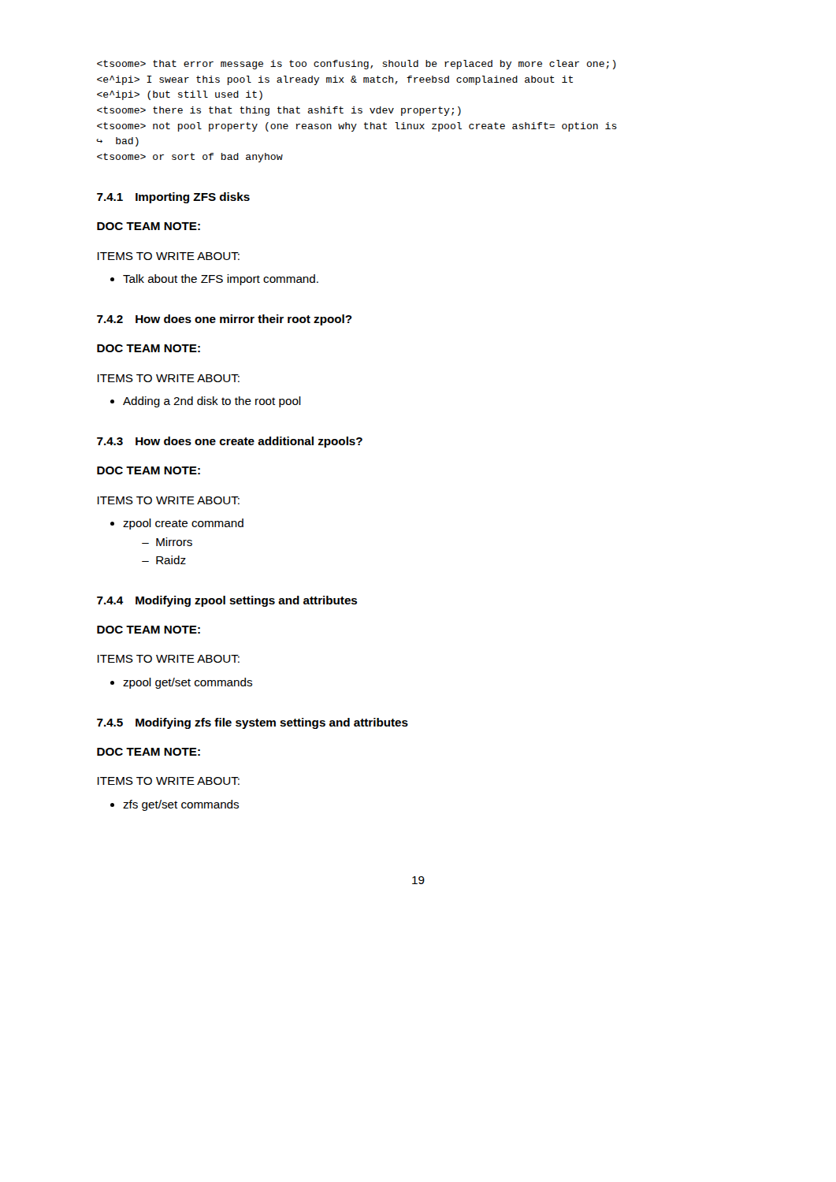<tsoome> that error message is too confusing, should be replaced by more clear one;)
<e^ipi> I swear this pool is already mix & match, freebsd complained about it
<e^ipi> (but still used it)
<tsoome> there is that thing that ashift is vdev property;)
<tsoome> not pool property (one reason why that linux zpool create ashift= option is
↪  bad)
<tsoome> or sort of bad anyhow
7.4.1 Importing ZFS disks
DOC TEAM NOTE:
ITEMS TO WRITE ABOUT:
Talk about the ZFS import command.
7.4.2 How does one mirror their root zpool?
DOC TEAM NOTE:
ITEMS TO WRITE ABOUT:
Adding a 2nd disk to the root pool
7.4.3 How does one create additional zpools?
DOC TEAM NOTE:
ITEMS TO WRITE ABOUT:
zpool create command
Mirrors
Raidz
7.4.4 Modifying zpool settings and attributes
DOC TEAM NOTE:
ITEMS TO WRITE ABOUT:
zpool get/set commands
7.4.5 Modifying zfs file system settings and attributes
DOC TEAM NOTE:
ITEMS TO WRITE ABOUT:
zfs get/set commands
19